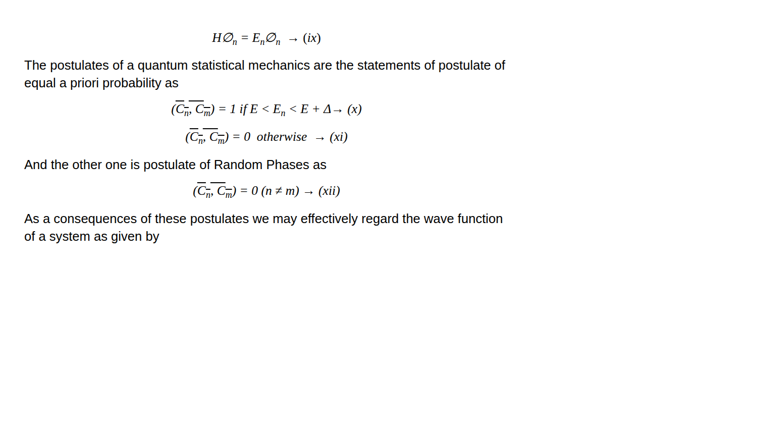H∅n = En∅n → (ix)
The postulates of a quantum statistical mechanics are the statements of postulate of equal a priori probability as
(Cn, Cm) = 1 if E < En < E + Δ→ (x)
(Cn, Cm) = 0 otherwise → (xi)
And the other one is postulate of Random Phases as
(Cn, Cm) = 0 (n ≠ m) → (xii)
As a consequences of these postulates we may effectively regard the wave function of a system as given by